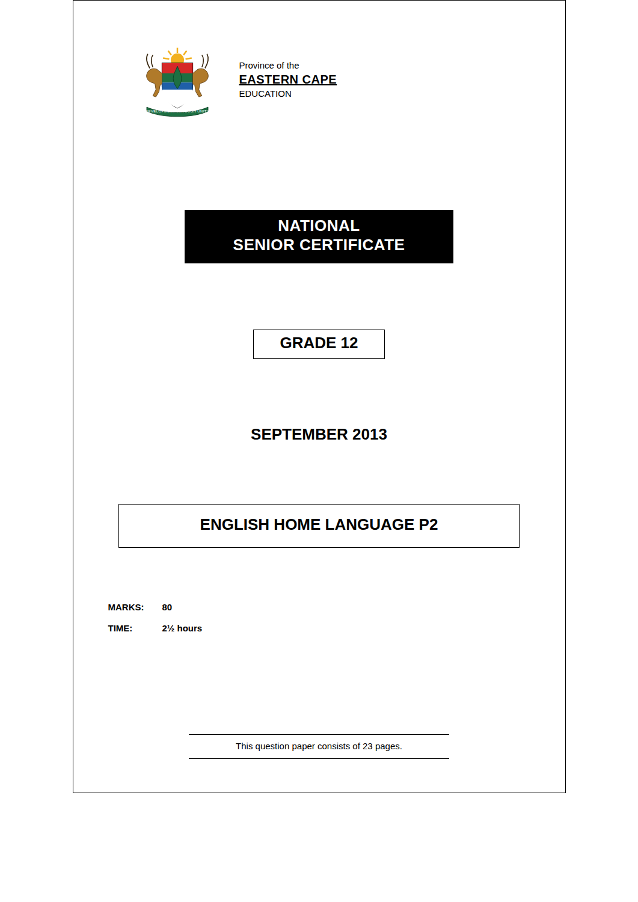DEVELOPMENT THROUGH UNITY
Province of the EASTERN CAPE EDUCATION
NATIONAL
SENIOR CERTIFICATE
GRADE 12
SEPTEMBER 2013
ENGLISH HOME LANGUAGE P2
| MARKS: | 80 |
| TIME: | 2½ hours |
This question paper consists of 23 pages.